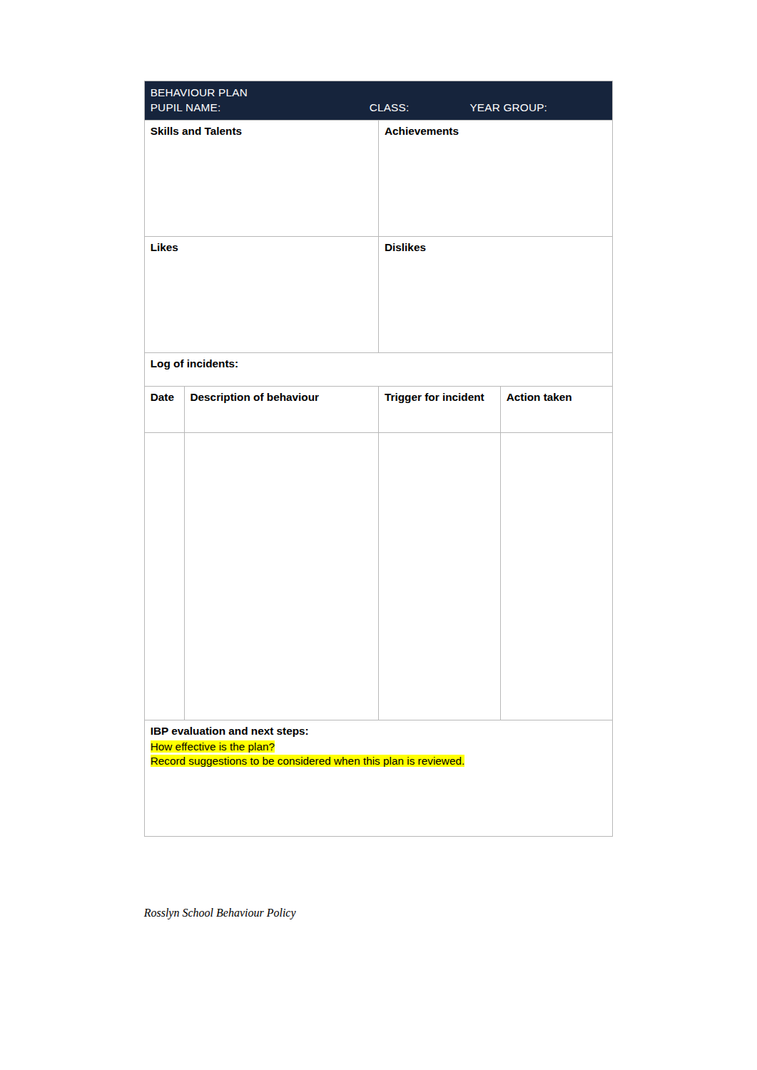| BEHAVIOUR PLAN PUPIL NAME: CLASS: YEAR GROUP: |
| Skills and Talents | Achievements |
| Likes | Dislikes |
| Log of incidents: |
| Date | Description of behaviour | Trigger for incident | Action taken |
| IBP evaluation and next steps: How effective is the plan? Record suggestions to be considered when this plan is reviewed. |
Rosslyn School Behaviour Policy